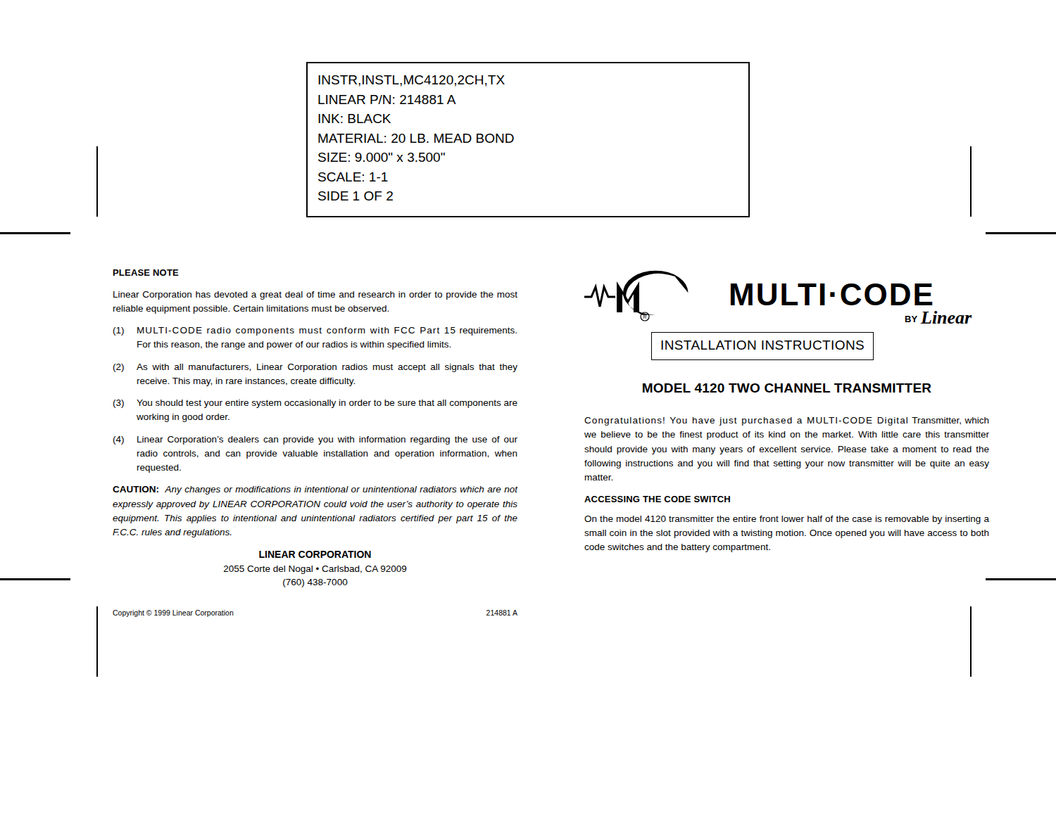INSTR,INSTL,MC4120,2CH,TX
LINEAR P/N: 214881 A
INK: BLACK
MATERIAL: 20 LB. MEAD BOND
SIZE: 9.000" x 3.500"
SCALE: 1-1
SIDE 1 OF 2
PLEASE NOTE
Linear Corporation has devoted a great deal of time and research in order to provide the most reliable equipment possible. Certain limitations must be observed.
(1) MULTI-CODE radio components must conform with FCC Part 15 requirements. For this reason, the range and power of our radios is within specified limits.
(2) As with all manufacturers, Linear Corporation radios must accept all signals that they receive. This may, in rare instances, create difficulty.
(3) You should test your entire system occasionally in order to be sure that all components are working in good order.
(4) Linear Corporation’s dealers can provide you with information regarding the use of our radio controls, and can provide valuable installation and operation information, when requested.
CAUTION: Any changes or modifications in intentional or unintentional radiators which are not expressly approved by LINEAR CORPORATION could void the user’s authority to operate this equipment. This applies to intentional and unintentional radiators certified per part 15 of the F.C.C. rules and regulations.
LINEAR CORPORATION
2055 Corte del Nogal • Carlsbad, CA 92009
(760) 438-7000
Copyright © 1999 Linear Corporation 214881 A
R MULTI·CODE BY Linear
INSTALLATION INSTRUCTIONS
MODEL 4120 TWO CHANNEL TRANSMITTER
Congratulations! You have just purchased a MULTI-CODE Digital Transmitter, which we believe to be the finest product of its kind on the market. With little care this transmitter should provide you with many years of excellent service. Please take a moment to read the following instructions and you will find that setting your now transmitter will be quite an easy matter.
ACCESSING THE CODE SWITCH
On the model 4120 transmitter the entire front lower half of the case is removable by inserting a small coin in the slot provided with a twisting motion. Once opened you will have access to both code switches and the battery compartment.